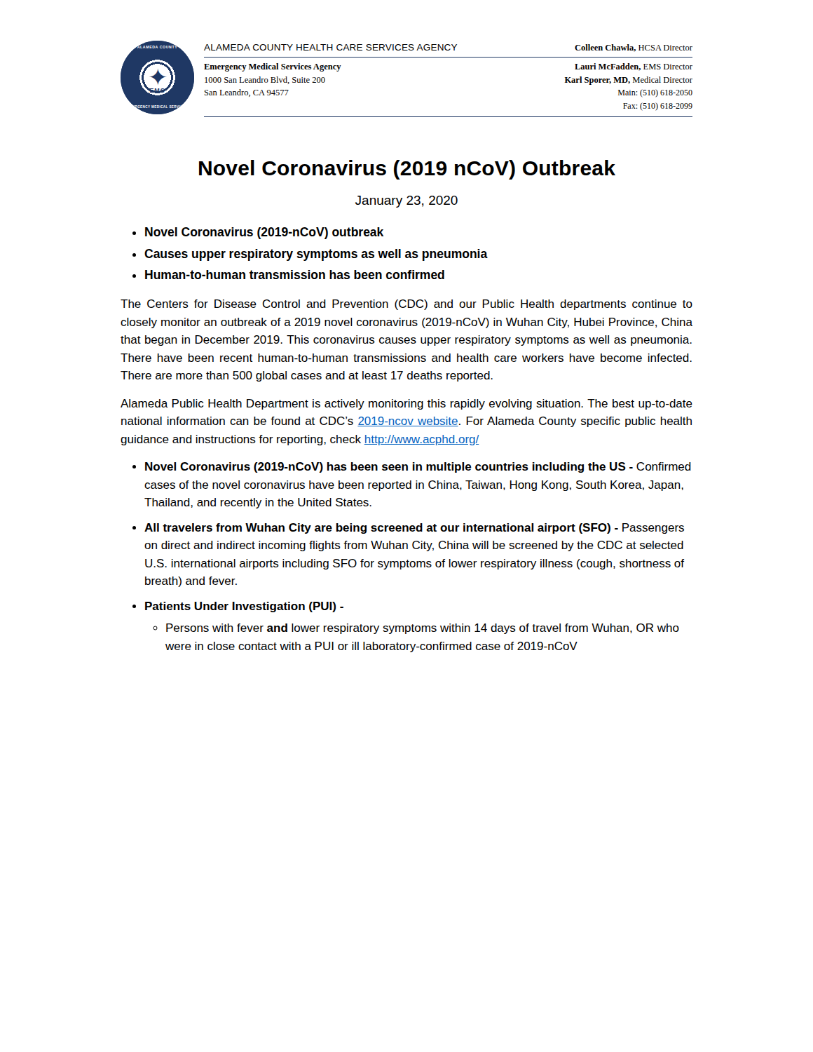✦
EMS
ALAMEDA COUNTY HEALTH CARE SERVICES AGENCY
Colleen Chawla, HCSA Director
Emergency Medical Services Agency
Lauri McFadden, EMS Director
1000 San Leandro Blvd, Suite 200
Karl Sporer, MD, Medical Director
San Leandro, CA 94577
Main: (510) 618-2050
Fax: (510) 618-2099
Novel Coronavirus (2019 nCoV) Outbreak
January 23, 2020
Novel Coronavirus (2019-nCoV) outbreak
Causes upper respiratory symptoms as well as pneumonia
Human-to-human transmission has been confirmed
The Centers for Disease Control and Prevention (CDC) and our Public Health departments continue to closely monitor an outbreak of a 2019 novel coronavirus (2019-nCoV) in Wuhan City, Hubei Province, China that began in December 2019. This coronavirus causes upper respiratory symptoms as well as pneumonia. There have been recent human-to-human transmissions and health care workers have become infected. There are more than 500 global cases and at least 17 deaths reported.
Alameda Public Health Department is actively monitoring this rapidly evolving situation. The best up-to-date national information can be found at CDC’s 2019-ncov website. For Alameda County specific public health guidance and instructions for reporting, check http://www.acphd.org/
Novel Coronavirus (2019-nCoV) has been seen in multiple countries including the US - Confirmed cases of the novel coronavirus have been reported in China, Taiwan, Hong Kong, South Korea, Japan, Thailand, and recently in the United States.
All travelers from Wuhan City are being screened at our international airport (SFO) - Passengers on direct and indirect incoming flights from Wuhan City, China will be screened by the CDC at selected U.S. international airports including SFO for symptoms of lower respiratory illness (cough, shortness of breath) and fever.
Patients Under Investigation (PUI) -
Persons with fever and lower respiratory symptoms within 14 days of travel from Wuhan, OR who were in close contact with a PUI or ill laboratory-confirmed case of 2019-nCoV